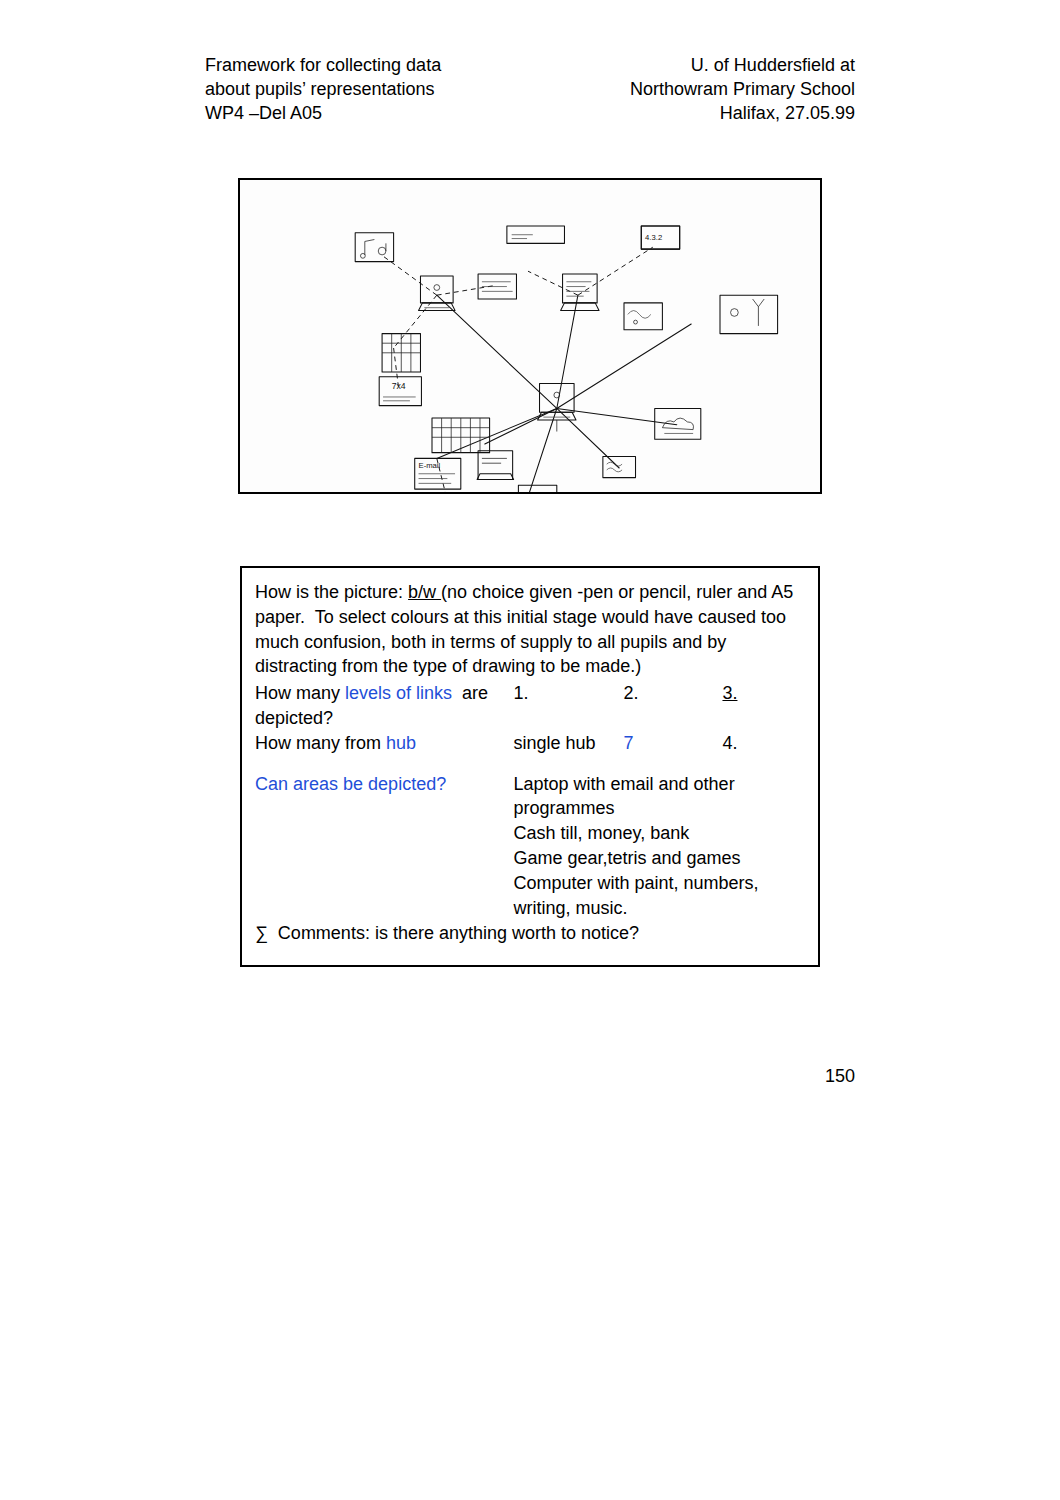Framework for collecting data about pupils’ representations WP4 –Del A05
U. of Huddersfield at Northowram Primary School Halifax, 27.05.99
4.3.2 7x4 E-mail
How is the picture: b/w (no choice given -pen or pencil, ruler and A5 paper. To select colours at this initial stage would have caused too much confusion, both in terms of supply to all pupils and by distracting from the type of drawing to be made.)
How many levels of links are depicted?
1.
2.
3.
How many from hub
single hub
7
4.
Can areas be depicted?
Laptop with email and other programmes
Cash till, money, bank
Game gear,tetris and games
Computer with paint, numbers, writing, music.
∑ Comments: is there anything worth to notice?
150